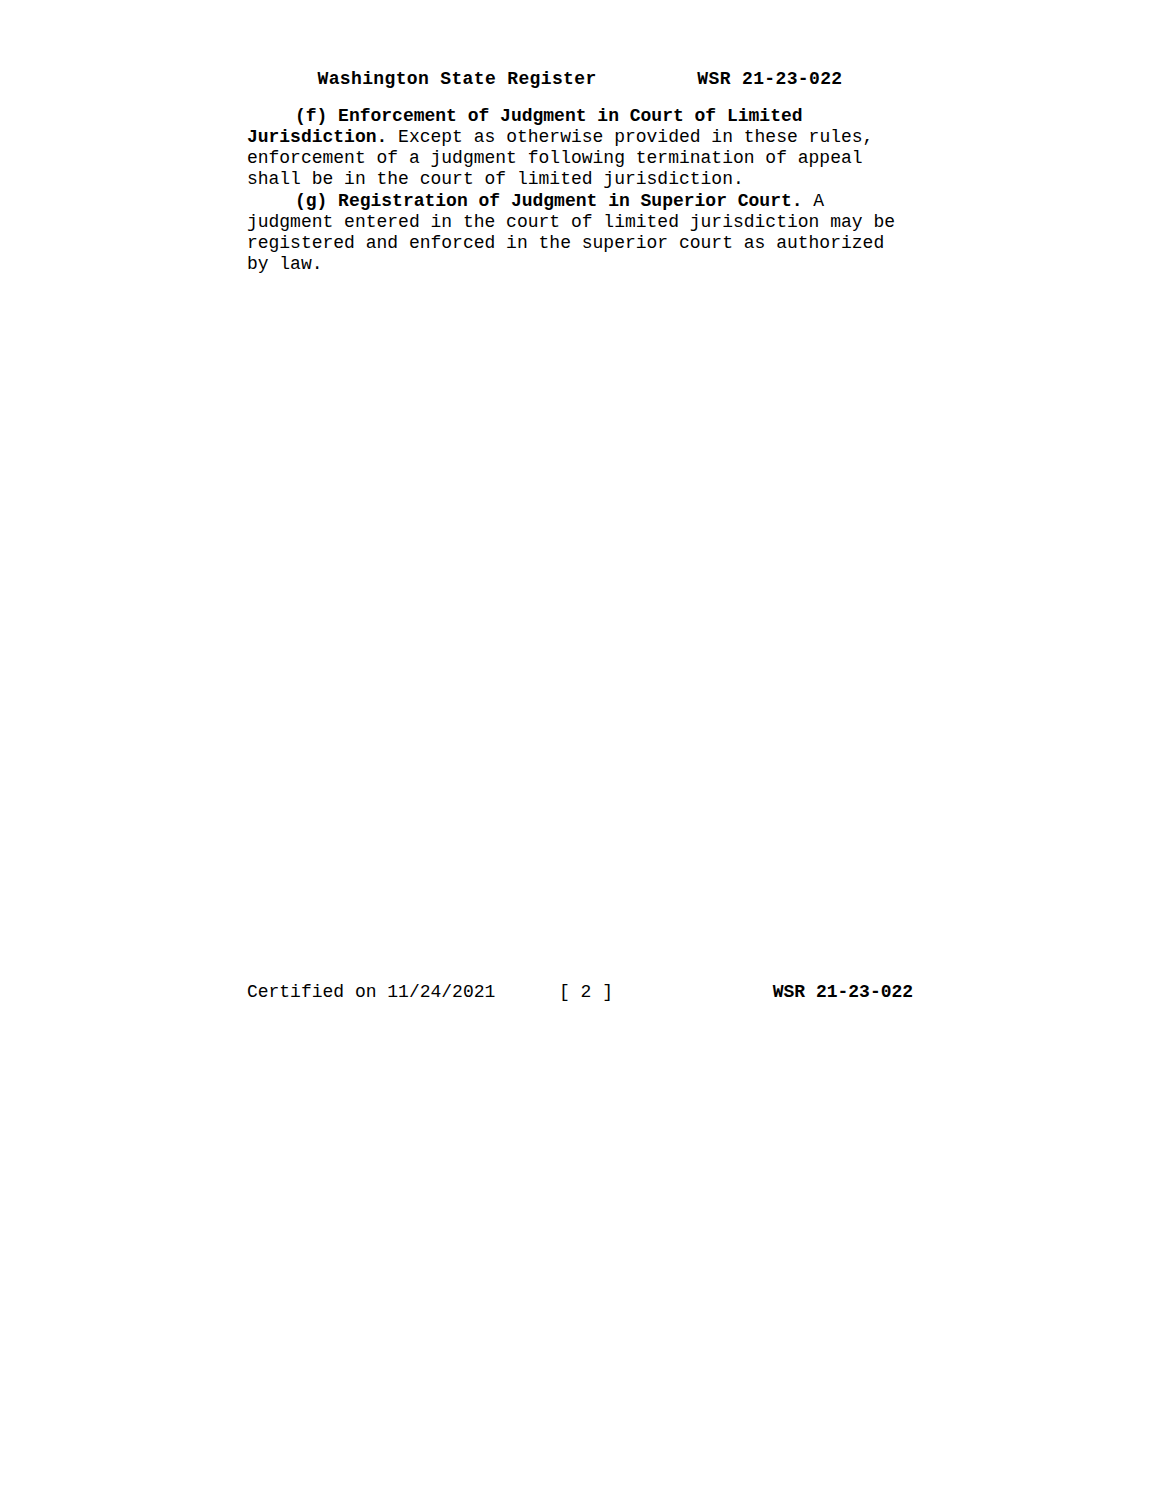Washington State Register WSR 21-23-022
(f) Enforcement of Judgment in Court of Limited Jurisdiction. Except as otherwise provided in these rules, enforcement of a judgment following termination of appeal shall be in the court of limited jurisdiction.
(g) Registration of Judgment in Superior Court. A judgment entered in the court of limited jurisdiction may be registered and enforced in the superior court as authorized by law.
Certified on 11/24/2021
[ 2 ]
WSR 21-23-022